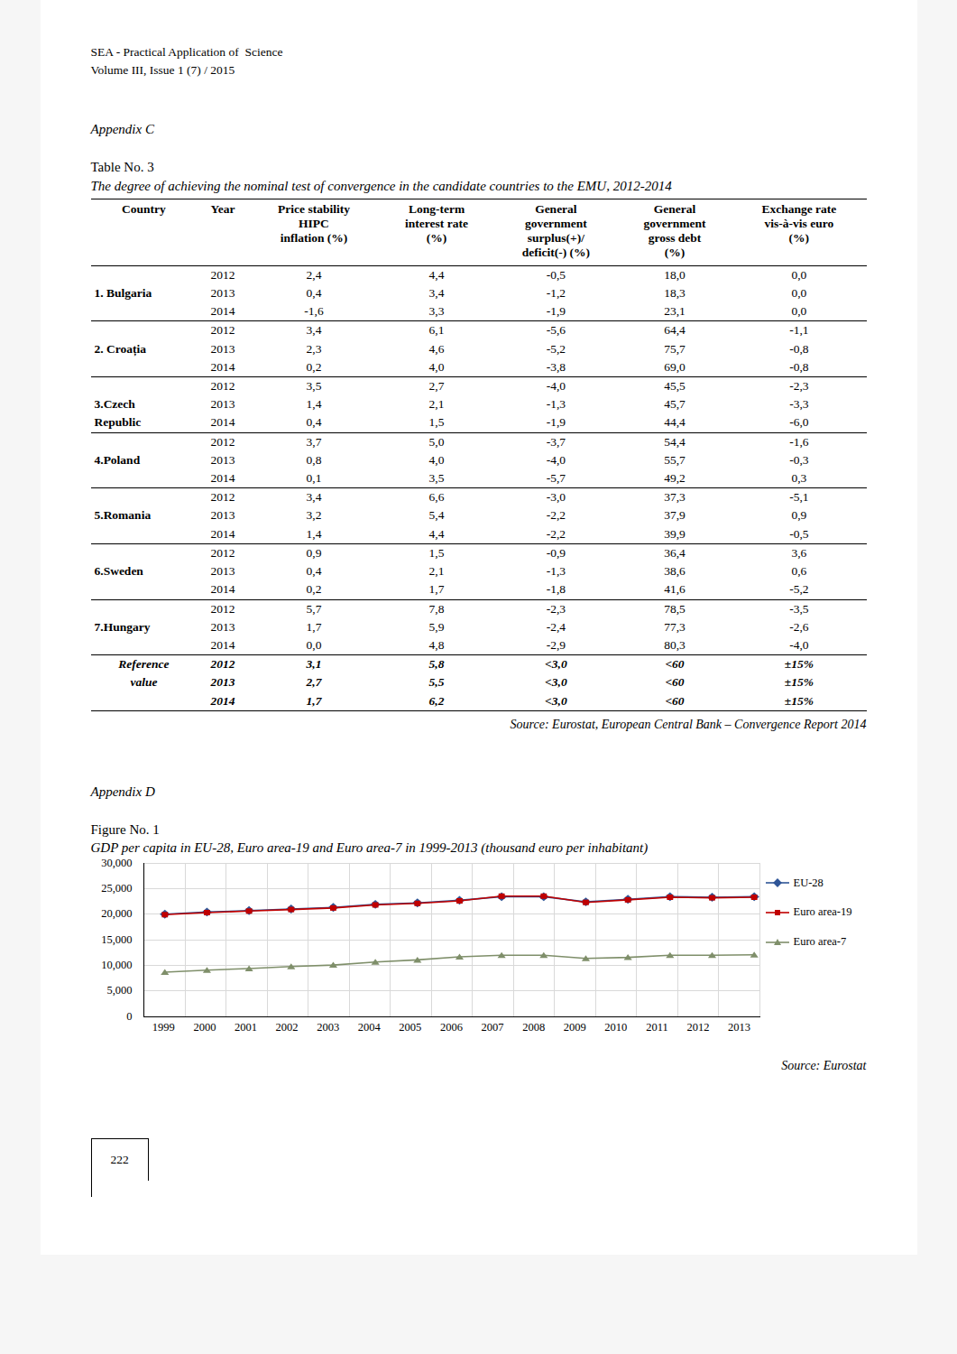SEA - Practical Application of Science
Volume III, Issue 1 (7) / 2015
Appendix C
Table No. 3
The degree of achieving the nominal test of convergence in the candidate countries to the EMU, 2012-2014
| Country | Year | Price stability HIPC inflation (%) | Long-term interest rate (%) | General government surplus(+)/ deficit(-) (%) | General government gross debt (%) | Exchange rate vis-à-vis euro (%) |
| --- | --- | --- | --- | --- | --- | --- |
| | 2012 | 2,4 | 4,4 | -0,5 | 18,0 | 0,0 |
| 1. Bulgaria | 2013 | 0,4 | 3,4 | -1,2 | 18,3 | 0,0 |
| | 2014 | -1,6 | 3,3 | -1,9 | 23,1 | 0,0 |
| | 2012 | 3,4 | 6,1 | -5,6 | 64,4 | -1,1 |
| 2. Croația | 2013 | 2,3 | 4,6 | -5,2 | 75,7 | -0,8 |
| | 2014 | 0,2 | 4,0 | -3,8 | 69,0 | -0,8 |
| | 2012 | 3,5 | 2,7 | -4,0 | 45,5 | -2,3 |
| 3.Czech | 2013 | 1,4 | 2,1 | -1,3 | 45,7 | -3,3 |
| Republic | 2014 | 0,4 | 1,5 | -1,9 | 44,4 | -6,0 |
| | 2012 | 3,7 | 5,0 | -3,7 | 54,4 | -1,6 |
| 4.Poland | 2013 | 0,8 | 4,0 | -4,0 | 55,7 | -0,3 |
| | 2014 | 0,1 | 3,5 | -5,7 | 49,2 | 0,3 |
| | 2012 | 3,4 | 6,6 | -3,0 | 37,3 | -5,1 |
| 5.Romania | 2013 | 3,2 | 5,4 | -2,2 | 37,9 | 0,9 |
| | 2014 | 1,4 | 4,4 | -2,2 | 39,9 | -0,5 |
| | 2012 | 0,9 | 1,5 | -0,9 | 36,4 | 3,6 |
| 6.Sweden | 2013 | 0,4 | 2,1 | -1,3 | 38,6 | 0,6 |
| | 2014 | 0,2 | 1,7 | -1,8 | 41,6 | -5,2 |
| | 2012 | 5,7 | 7,8 | -2,3 | 78,5 | -3,5 |
| 7.Hungary | 2013 | 1,7 | 5,9 | -2,4 | 77,3 | -2,6 |
| | 2014 | 0,0 | 4,8 | -2,9 | 80,3 | -4,0 |
| Reference | 2012 | 3,1 | 5,8 | <3,0 | <60 | ±15% |
| value | 2013 | 2,7 | 5,5 | <3,0 | <60 | ±15% |
| | 2014 | 1,7 | 6,2 | <3,0 | <60 | ±15% |
Source: Eurostat, European Central Bank – Convergence Report 2014
Appendix D
Figure No. 1
GDP per capita in EU-28, Euro area-19 and Euro area-7 in 1999-2013 (thousand euro per inhabitant)
30,000 25,000 20,000 15,000 10,000 5,000 0
19992000200120022003 20042005200620072008 20092010201120122013
EU-28
Euro area-19
Euro area-7
Source: Eurostat
222